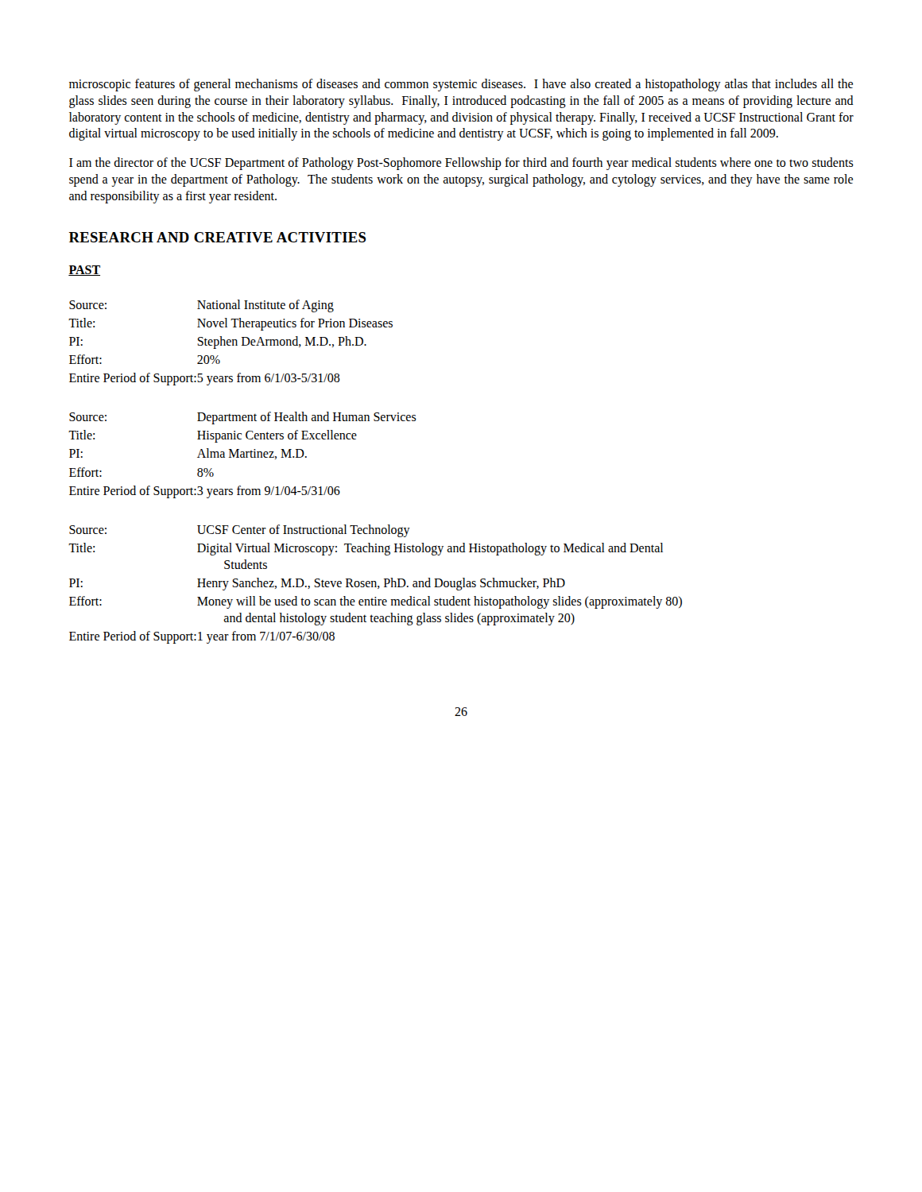microscopic features of general mechanisms of diseases and common systemic diseases. I have also created a histopathology atlas that includes all the glass slides seen during the course in their laboratory syllabus. Finally, I introduced podcasting in the fall of 2005 as a means of providing lecture and laboratory content in the schools of medicine, dentistry and pharmacy, and division of physical therapy. Finally, I received a UCSF Instructional Grant for digital virtual microscopy to be used initially in the schools of medicine and dentistry at UCSF, which is going to implemented in fall 2009.
I am the director of the UCSF Department of Pathology Post-Sophomore Fellowship for third and fourth year medical students where one to two students spend a year in the department of Pathology. The students work on the autopsy, surgical pathology, and cytology services, and they have the same role and responsibility as a first year resident.
RESEARCH AND CREATIVE ACTIVITIES
PAST
| Source: | National Institute of Aging |
| Title: | Novel Therapeutics for Prion Diseases |
| PI: | Stephen DeArmond, M.D., Ph.D. |
| Effort: | 20% |
| Entire Period of Support: | 5 years from 6/1/03-5/31/08 |
| Source: | Department of Health and Human Services |
| Title: | Hispanic Centers of Excellence |
| PI: | Alma Martinez, M.D. |
| Effort: | 8% |
| Entire Period of Support: | 3 years from 9/1/04-5/31/06 |
| Source: | UCSF Center of Instructional Technology |
| Title: | Digital Virtual Microscopy: Teaching Histology and Histopathology to Medical and Dental Students |
| PI: | Henry Sanchez, M.D., Steve Rosen, PhD. and Douglas Schmucker, PhD |
| Effort: | Money will be used to scan the entire medical student histopathology slides (approximately 80) and dental histology student teaching glass slides (approximately 20) |
| Entire Period of Support: | 1 year from 7/1/07-6/30/08 |
26